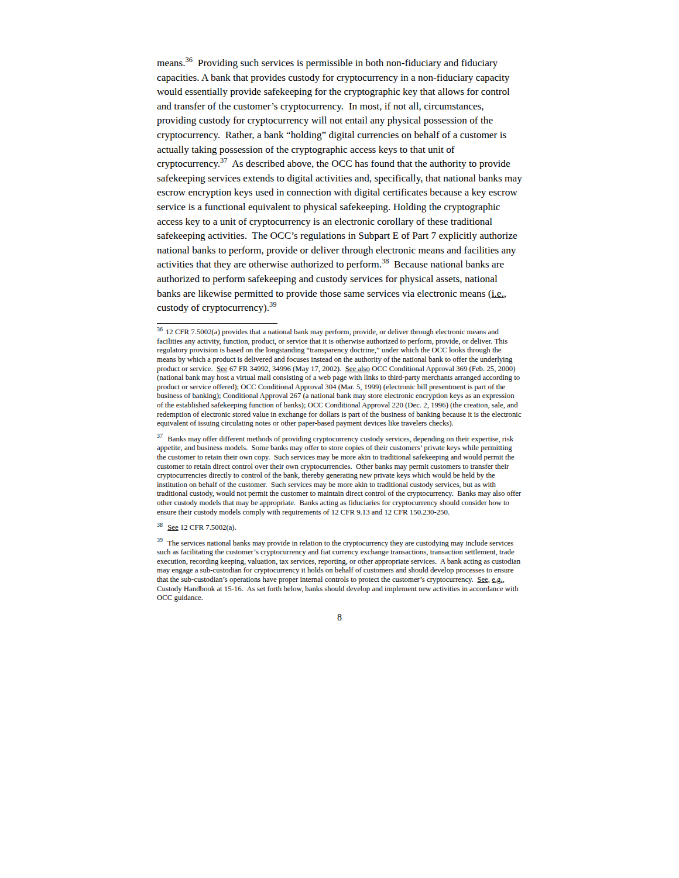means.36 Providing such services is permissible in both non-fiduciary and fiduciary capacities. A bank that provides custody for cryptocurrency in a non-fiduciary capacity would essentially provide safekeeping for the cryptographic key that allows for control and transfer of the customer’s cryptocurrency. In most, if not all, circumstances, providing custody for cryptocurrency will not entail any physical possession of the cryptocurrency. Rather, a bank “holding” digital currencies on behalf of a customer is actually taking possession of the cryptographic access keys to that unit of cryptocurrency.37 As described above, the OCC has found that the authority to provide safekeeping services extends to digital activities and, specifically, that national banks may escrow encryption keys used in connection with digital certificates because a key escrow service is a functional equivalent to physical safekeeping. Holding the cryptographic access key to a unit of cryptocurrency is an electronic corollary of these traditional safekeeping activities. The OCC’s regulations in Subpart E of Part 7 explicitly authorize national banks to perform, provide or deliver through electronic means and facilities any activities that they are otherwise authorized to perform.38 Because national banks are authorized to perform safekeeping and custody services for physical assets, national banks are likewise permitted to provide those same services via electronic means (i.e., custody of cryptocurrency).39
36 12 CFR 7.5002(a) provides that a national bank may perform, provide, or deliver through electronic means and facilities any activity, function, product, or service that it is otherwise authorized to perform, provide, or deliver. This regulatory provision is based on the longstanding “transparency doctrine,” under which the OCC looks through the means by which a product is delivered and focuses instead on the authority of the national bank to offer the underlying product or service. See 67 FR 34992, 34996 (May 17, 2002). See also OCC Conditional Approval 369 (Feb. 25, 2000) (national bank may host a virtual mall consisting of a web page with links to third-party merchants arranged according to product or service offered); OCC Conditional Approval 304 (Mar. 5, 1999) (electronic bill presentment is part of the business of banking); Conditional Approval 267 (a national bank may store electronic encryption keys as an expression of the established safekeeping function of banks); OCC Conditional Approval 220 (Dec. 2, 1996) (the creation, sale, and redemption of electronic stored value in exchange for dollars is part of the business of banking because it is the electronic equivalent of issuing circulating notes or other paper-based payment devices like travelers checks).
37 Banks may offer different methods of providing cryptocurrency custody services, depending on their expertise, risk appetite, and business models. Some banks may offer to store copies of their customers’ private keys while permitting the customer to retain their own copy. Such services may be more akin to traditional safekeeping and would permit the customer to retain direct control over their own cryptocurrencies. Other banks may permit customers to transfer their cryptocurrencies directly to control of the bank, thereby generating new private keys which would be held by the institution on behalf of the customer. Such services may be more akin to traditional custody services, but as with traditional custody, would not permit the customer to maintain direct control of the cryptocurrency. Banks may also offer other custody models that may be appropriate. Banks acting as fiduciaries for cryptocurrency should consider how to ensure their custody models comply with requirements of 12 CFR 9.13 and 12 CFR 150.230-250.
38 See 12 CFR 7.5002(a).
39 The services national banks may provide in relation to the cryptocurrency they are custodying may include services such as facilitating the customer’s cryptocurrency and fiat currency exchange transactions, transaction settlement, trade execution, recording keeping, valuation, tax services, reporting, or other appropriate services. A bank acting as custodian may engage a sub-custodian for cryptocurrency it holds on behalf of customers and should develop processes to ensure that the sub-custodian’s operations have proper internal controls to protect the customer’s cryptocurrency. See, e.g., Custody Handbook at 15-16. As set forth below, banks should develop and implement new activities in accordance with OCC guidance.
8